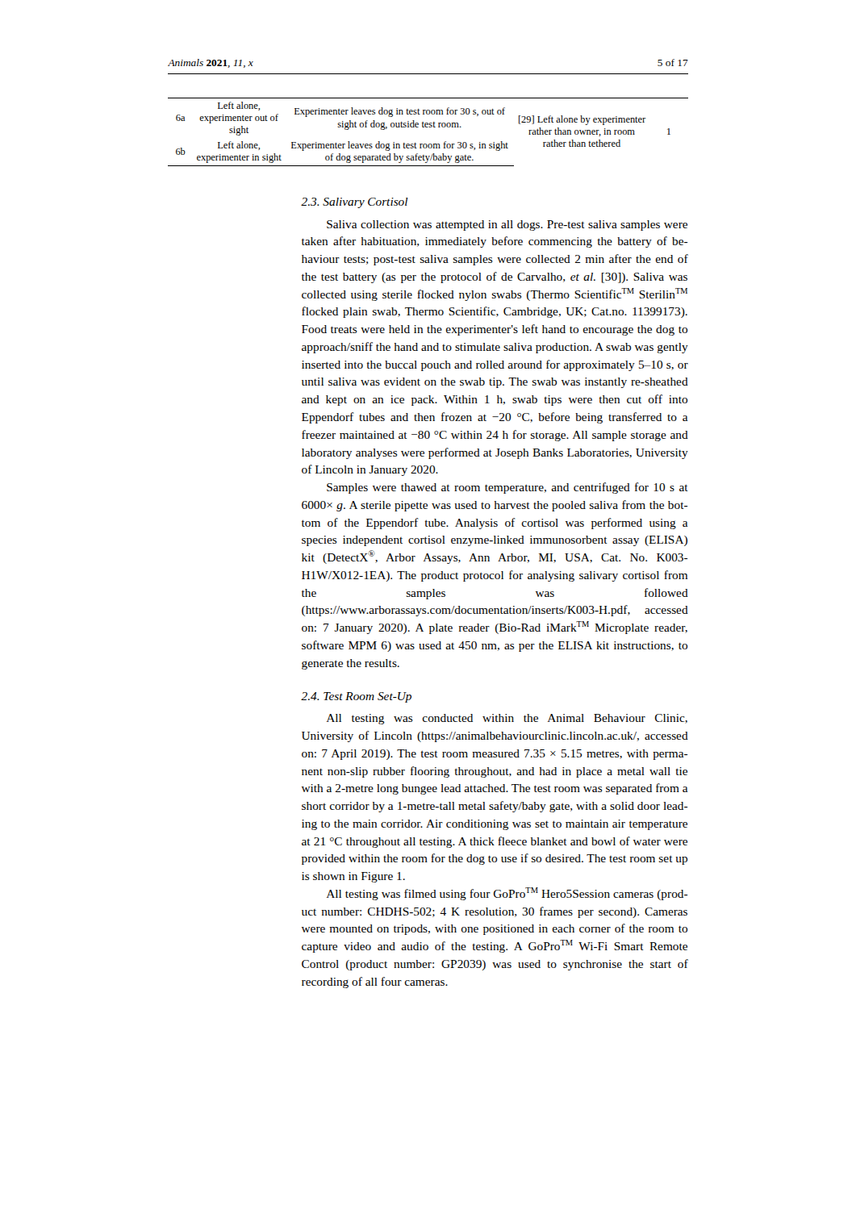Animals 2021, 11, x
5 of 17
| 6a | Left alone, experimenter out of sight | Experimenter leaves dog in test room for 30 s, out of sight of dog, outside test room. | [29] Left alone by experimenter rather than owner, in room rather than tethered | 1 |
| 6b | Left alone, experimenter in sight | Experimenter leaves dog in test room for 30 s, in sight of dog separated by safety/baby gate. |
2.3. Salivary Cortisol
Saliva collection was attempted in all dogs. Pre-test saliva samples were taken after habituation, immediately before commencing the battery of behaviour tests; post-test saliva samples were collected 2 min after the end of the test battery (as per the protocol of de Carvalho, et al. [30]). Saliva was collected using sterile flocked nylon swabs (Thermo ScientificTM SterilinTM flocked plain swab, Thermo Scientific, Cambridge, UK; Cat.no. 11399173). Food treats were held in the experimenter's left hand to encourage the dog to approach/sniff the hand and to stimulate saliva production. A swab was gently inserted into the buccal pouch and rolled around for approximately 5–10 s, or until saliva was evident on the swab tip. The swab was instantly re-sheathed and kept on an ice pack. Within 1 h, swab tips were then cut off into Eppendorf tubes and then frozen at −20 °C, before being transferred to a freezer maintained at −80 °C within 24 h for storage. All sample storage and laboratory analyses were performed at Joseph Banks Laboratories, University of Lincoln in January 2020.
Samples were thawed at room temperature, and centrifuged for 10 s at 6000× g. A sterile pipette was used to harvest the pooled saliva from the bottom of the Eppendorf tube. Analysis of cortisol was performed using a species independent cortisol enzyme-linked immunosorbent assay (ELISA) kit (DetectX®, Arbor Assays, Ann Arbor, MI, USA, Cat. No. K003-H1W/X012-1EA). The product protocol for analysing salivary cortisol from the samples was followed (https://www.arborassays.com/documentation/inserts/K003-H.pdf, accessed on: 7 January 2020). A plate reader (Bio-Rad iMarkTM Microplate reader, software MPM 6) was used at 450 nm, as per the ELISA kit instructions, to generate the results.
2.4. Test Room Set-Up
All testing was conducted within the Animal Behaviour Clinic, University of Lincoln (https://animalbehaviourclinic.lincoln.ac.uk/, accessed on: 7 April 2019). The test room measured 7.35 × 5.15 metres, with permanent non-slip rubber flooring throughout, and had in place a metal wall tie with a 2-metre long bungee lead attached. The test room was separated from a short corridor by a 1-metre-tall metal safety/baby gate, with a solid door leading to the main corridor. Air conditioning was set to maintain air temperature at 21 °C throughout all testing. A thick fleece blanket and bowl of water were provided within the room for the dog to use if so desired. The test room set up is shown in Figure 1.
All testing was filmed using four GoProTM Hero5Session cameras (product number: CHDHS-502; 4 K resolution, 30 frames per second). Cameras were mounted on tripods, with one positioned in each corner of the room to capture video and audio of the testing. A GoProTM Wi-Fi Smart Remote Control (product number: GP2039) was used to synchronise the start of recording of all four cameras.